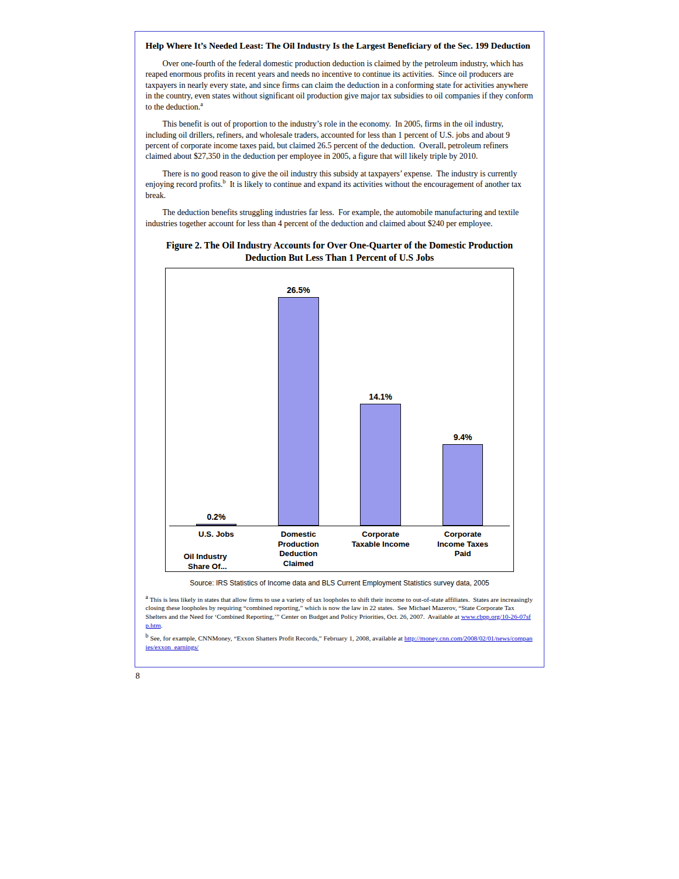Help Where It’s Needed Least: The Oil Industry Is the Largest Beneficiary of the Sec. 199 Deduction
Over one-fourth of the federal domestic production deduction is claimed by the petroleum industry, which has reaped enormous profits in recent years and needs no incentive to continue its activities. Since oil producers are taxpayers in nearly every state, and since firms can claim the deduction in a conforming state for activities anywhere in the country, even states without significant oil production give major tax subsidies to oil companies if they conform to the deduction.a
This benefit is out of proportion to the industry’s role in the economy. In 2005, firms in the oil industry, including oil drillers, refiners, and wholesale traders, accounted for less than 1 percent of U.S. jobs and about 9 percent of corporate income taxes paid, but claimed 26.5 percent of the deduction. Overall, petroleum refiners claimed about $27,350 in the deduction per employee in 2005, a figure that will likely triple by 2010.
There is no good reason to give the oil industry this subsidy at taxpayers’ expense. The industry is currently enjoying record profits.b It is likely to continue and expand its activities without the encouragement of another tax break.
The deduction benefits struggling industries far less. For example, the automobile manufacturing and textile industries together account for less than 4 percent of the deduction and claimed about $240 per employee.
Figure 2. The Oil Industry Accounts for Over One-Quarter of the Domestic Production Deduction But Less Than 1 Percent of U.S Jobs
0.2%
26.5%
14.1%
9.4%
U.S. Jobs
Domestic Production Deduction Claimed
Corporate Taxable Income
Corporate Income Taxes Paid
Oil Industry
Share Of...
Source: IRS Statistics of Income data and BLS Current Employment Statistics survey data, 2005
a This is less likely in states that allow firms to use a variety of tax loopholes to shift their income to out-of-state affiliates. States are increasingly closing these loopholes by requiring “combined reporting,” which is now the law in 22 states. See Michael Mazerov, “State Corporate Tax Shelters and the Need for ‘Combined Reporting,’” Center on Budget and Policy Priorities, Oct. 26, 2007. Available at www.cbpp.org/10-26-07sfp.htm.
b See, for example, CNNMoney, “Exxon Shatters Profit Records,” February 1, 2008, available at http://money.cnn.com/2008/02/01/news/companies/exxon_earnings/
8